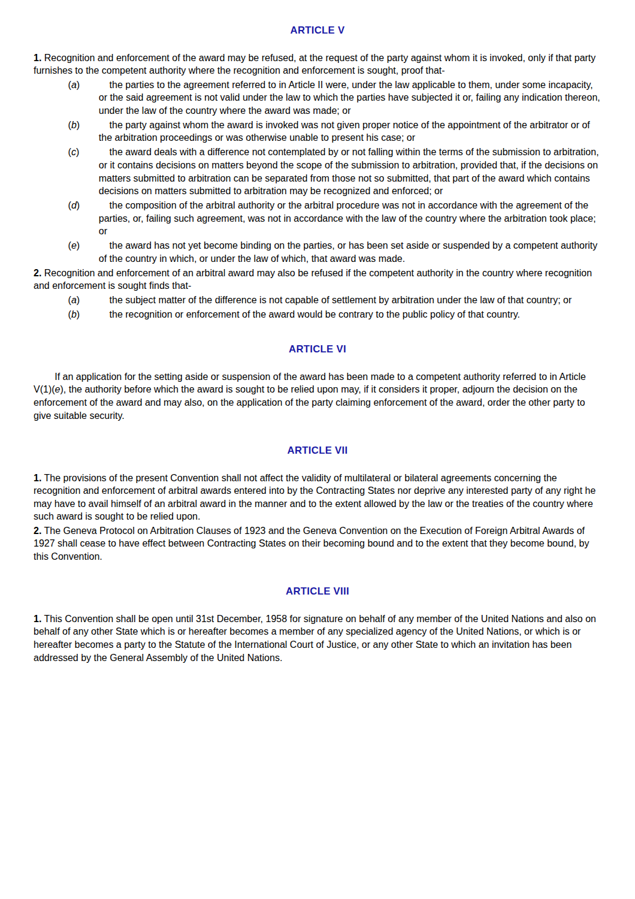ARTICLE V
1. Recognition and enforcement of the award may be refused, at the request of the party against whom it is invoked, only if that party furnishes to the competent authority where the recognition and enforcement is sought, proof that-
(a) the parties to the agreement referred to in Article II were, under the law applicable to them, under some incapacity, or the said agreement is not valid under the law to which the parties have subjected it or, failing any indication thereon, under the law of the country where the award was made; or
(b) the party against whom the award is invoked was not given proper notice of the appointment of the arbitrator or of the arbitration proceedings or was otherwise unable to present his case; or
(c) the award deals with a difference not contemplated by or not falling within the terms of the submission to arbitration, or it contains decisions on matters beyond the scope of the submission to arbitration, provided that, if the decisions on matters submitted to arbitration can be separated from those not so submitted, that part of the award which contains decisions on matters submitted to arbitration may be recognized and enforced; or
(d) the composition of the arbitral authority or the arbitral procedure was not in accordance with the agreement of the parties, or, failing such agreement, was not in accordance with the law of the country where the arbitration took place; or
(e) the award has not yet become binding on the parties, or has been set aside or suspended by a competent authority of the country in which, or under the law of which, that award was made.
2. Recognition and enforcement of an arbitral award may also be refused if the competent authority in the country where recognition and enforcement is sought finds that-
(a) the subject matter of the difference is not capable of settlement by arbitration under the law of that country; or
(b) the recognition or enforcement of the award would be contrary to the public policy of that country.
ARTICLE VI
If an application for the setting aside or suspension of the award has been made to a competent authority referred to in Article V(1)(e), the authority before which the award is sought to be relied upon may, if it considers it proper, adjourn the decision on the enforcement of the award and may also, on the application of the party claiming enforcement of the award, order the other party to give suitable security.
ARTICLE VII
1. The provisions of the present Convention shall not affect the validity of multilateral or bilateral agreements concerning the recognition and enforcement of arbitral awards entered into by the Contracting States nor deprive any interested party of any right he may have to avail himself of an arbitral award in the manner and to the extent allowed by the law or the treaties of the country where such award is sought to be relied upon.
2. The Geneva Protocol on Arbitration Clauses of 1923 and the Geneva Convention on the Execution of Foreign Arbitral Awards of 1927 shall cease to have effect between Contracting States on their becoming bound and to the extent that they become bound, by this Convention.
ARTICLE VIII
1. This Convention shall be open until 31st December, 1958 for signature on behalf of any member of the United Nations and also on behalf of any other State which is or hereafter becomes a member of any specialized agency of the United Nations, or which is or hereafter becomes a party to the Statute of the International Court of Justice, or any other State to which an invitation has been addressed by the General Assembly of the United Nations.